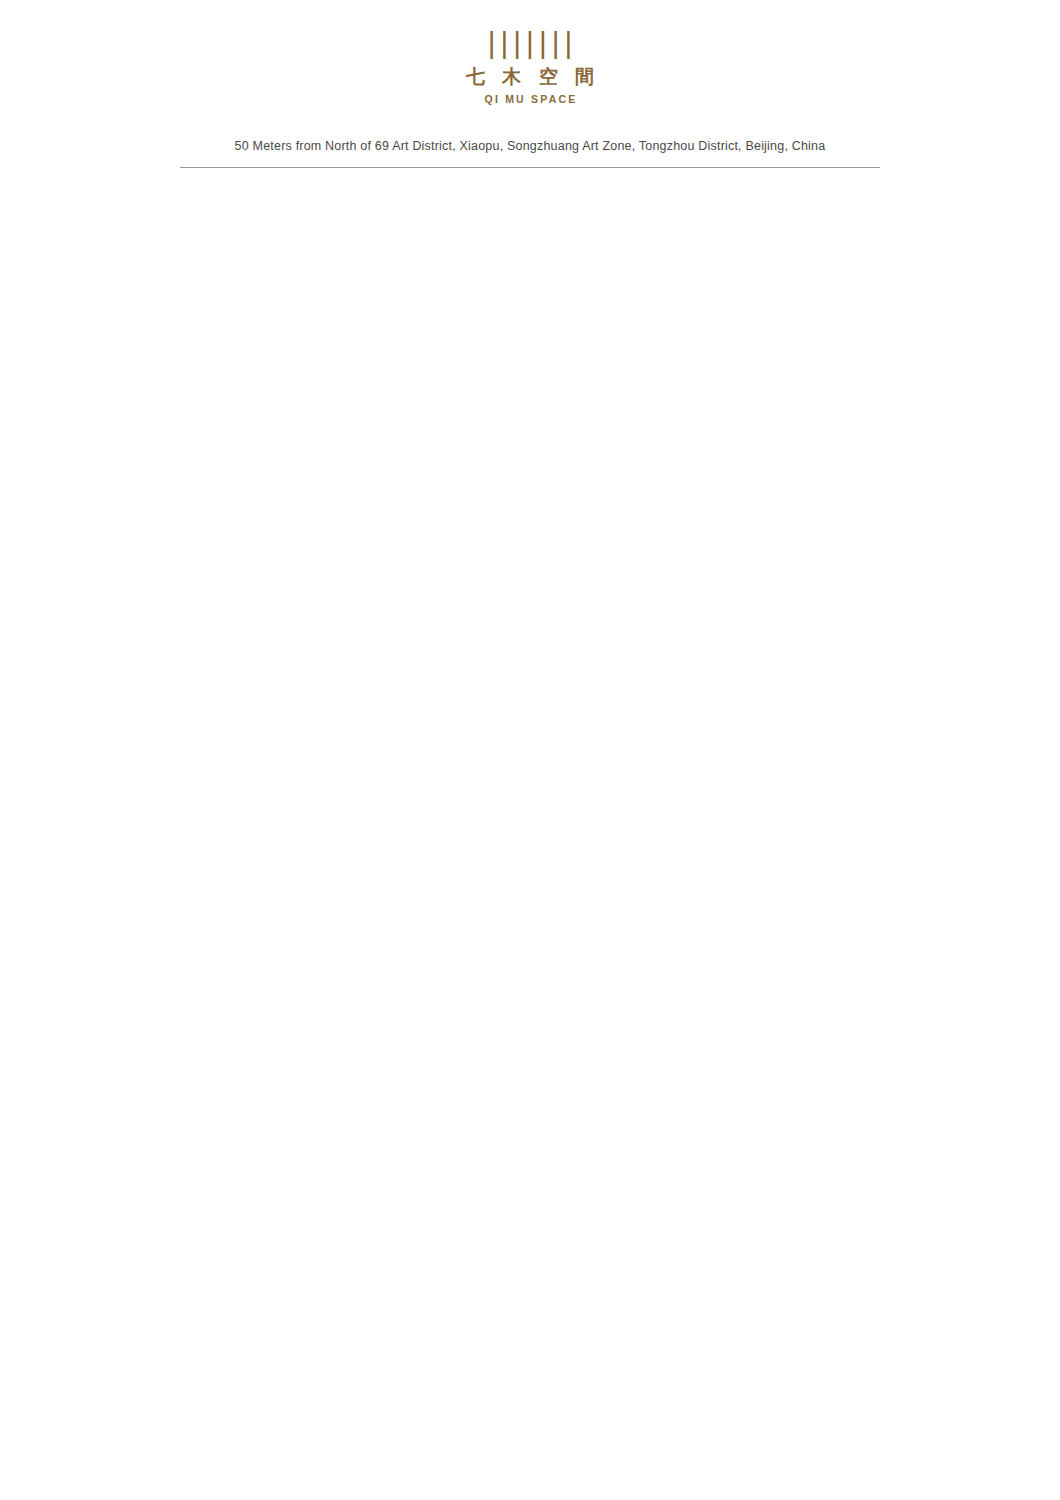|||||||
七 木 空 間
QI MU SPACE
50 Meters from North of 69 Art District, Xiaopu, Songzhuang Art Zone, Tongzhou District, Beijing, China